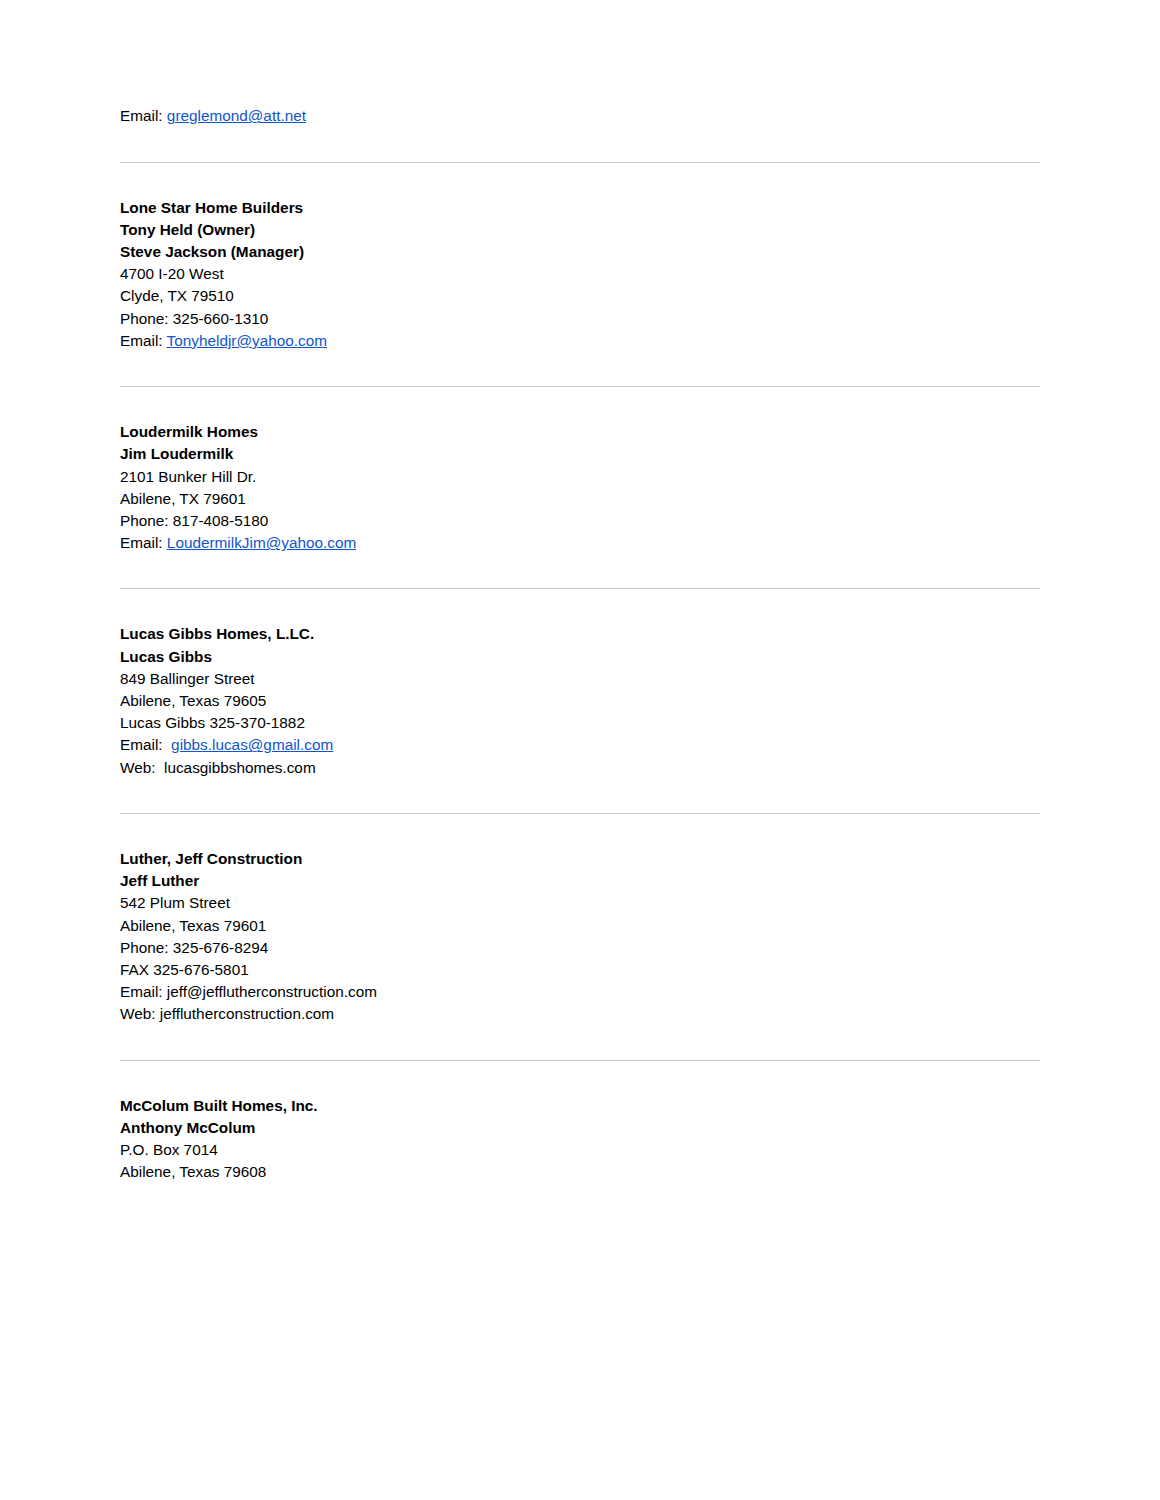Email: greglemond@att.net
Lone Star Home Builders
Tony Held (Owner)
Steve Jackson (Manager)
4700 I-20 West
Clyde, TX 79510
Phone: 325-660-1310
Email: Tonyheldjr@yahoo.com
Loudermilk Homes
Jim Loudermilk
2101 Bunker Hill Dr.
Abilene, TX 79601
Phone: 817-408-5180
Email: LoudermilkJim@yahoo.com
Lucas Gibbs Homes, L.LC.
Lucas Gibbs
849 Ballinger Street
Abilene, Texas 79605
Lucas Gibbs 325-370-1882
Email: gibbs.lucas@gmail.com
Web: lucasgibbshomes.com
Luther, Jeff Construction
Jeff Luther
542 Plum Street
Abilene, Texas 79601
Phone: 325-676-8294
FAX 325-676-5801
Email: jeff@jefflutherconstruction.com
Web: jefflutherconstruction.com
McColum Built Homes, Inc.
Anthony McColum
P.O. Box 7014
Abilene, Texas 79608